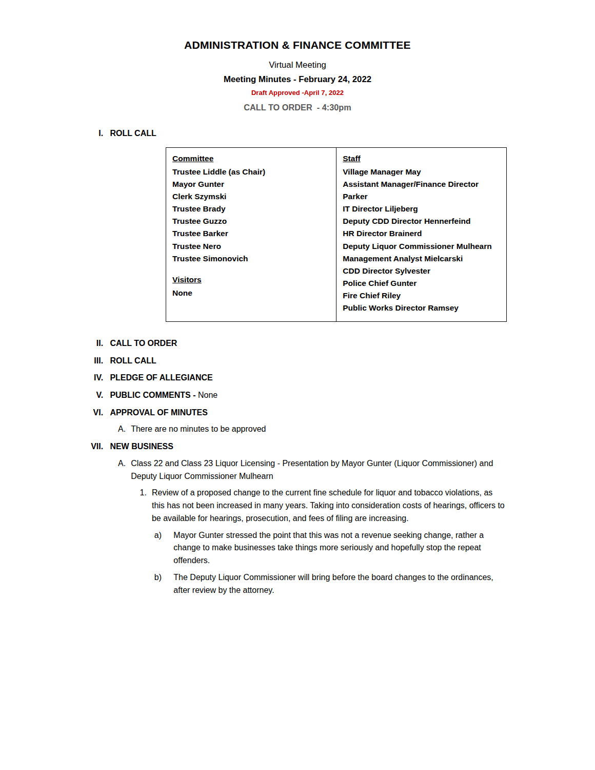ADMINISTRATION & FINANCE COMMITTEE
Virtual Meeting
Meeting Minutes - February 24, 2022
Draft Approved -April 7, 2022
CALL TO ORDER - 4:30pm
ROLL CALL
| Committee Trustee Liddle (as Chair) Mayor Gunter Clerk Szymski Trustee Brady Trustee Guzzo Trustee Barker Trustee Nero Trustee Simonovich Visitors None | Staff Village Manager May Assistant Manager/Finance Director Parker IT Director Liljeberg Deputy CDD Director Hennerfeind HR Director Brainerd Deputy Liquor Commissioner Mulhearn Management Analyst Mielcarski CDD Director Sylvester Police Chief Gunter Fire Chief Riley Public Works Director Ramsey |
CALL TO ORDER
ROLL CALL
PLEDGE OF ALLEGIANCE
PUBLIC COMMENTS - None
APPROVAL OF MINUTES
There are no minutes to be approved
NEW BUSINESS
Class 22 and Class 23 Liquor Licensing - Presentation by Mayor Gunter (Liquor Commissioner) and Deputy Liquor Commissioner Mulhearn
Review of a proposed change to the current fine schedule for liquor and tobacco violations, as this has not been increased in many years. Taking into consideration costs of hearings, officers to be available for hearings, prosecution, and fees of filing are increasing.
Mayor Gunter stressed the point that this was not a revenue seeking change, rather a change to make businesses take things more seriously and hopefully stop the repeat offenders.
The Deputy Liquor Commissioner will bring before the board changes to the ordinances, after review by the attorney.